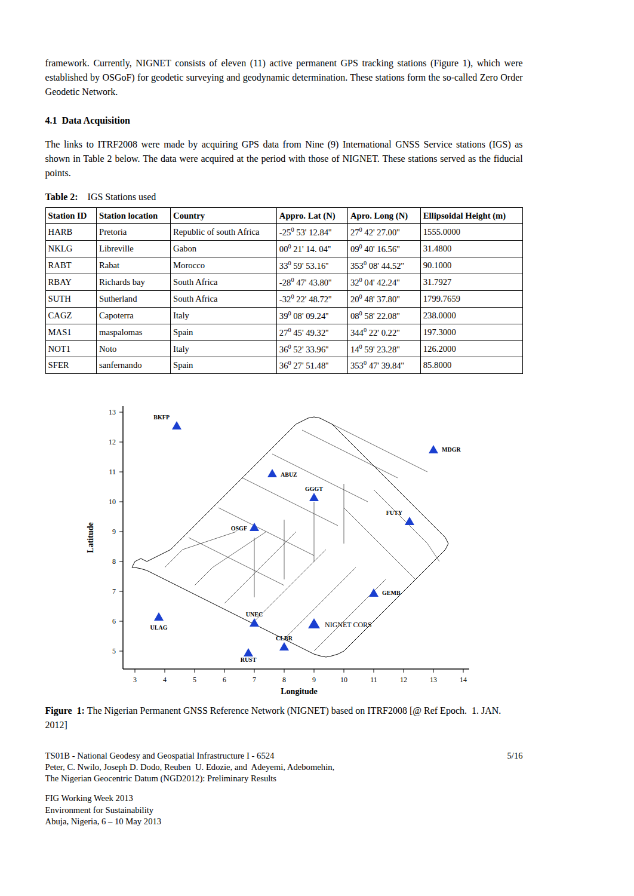framework. Currently, NIGNET consists of eleven (11) active permanent GPS tracking stations (Figure 1), which were established by OSGoF) for geodetic surveying and geodynamic determination. These stations form the so-called Zero Order Geodetic Network.
4.1 Data Acquisition
The links to ITRF2008 were made by acquiring GPS data from Nine (9) International GNSS Service stations (IGS) as shown in Table 2 below. The data were acquired at the period with those of NIGNET. These stations served as the fiducial points.
Table 2: IGS Stations used
| Station ID | Station location | Country | Appro. Lat (N) | Apro. Long (N) | Ellipsoidal Height (m) |
| --- | --- | --- | --- | --- | --- |
| HARB | Pretoria | Republic of south Africa | -25 0 53' 12.84'' | 27 0 42' 27.00'' | 1555.0000 |
| NKLG | Libreville | Gabon | 00 0 21' 14. 04'' | 09 0 40' 16.56'' | 31.4800 |
| RABT | Rabat | Morocco | 33 0 59' 53.16'' | 353 0 08' 44.52'' | 90.1000 |
| RBAY | Richards bay | South Africa | -28 0 47' 43.80'' | 32 0 04' 42.24'' | 31.7927 |
| SUTH | Sutherland | South Africa | -32 0 22' 48.72'' | 20 0 48' 37.80'' | 1799.7659 |
| CAGZ | Capoterra | Italy | 39 0 08' 09.24'' | 08 0 58' 22.08'' | 238.0000 |
| MAS1 | maspalomas | Spain | 27 0 45' 49.32'' | 344 0 22' 0.22'' | 197.3000 |
| NOT1 | Noto | Italy | 36 0 52' 33.96'' | 14 0 59' 23.28'' | 126.2000 |
| SFER | sanfernando | Spain | 36 0 27' 51.48'' | 353 0 47' 39.84'' | 85.8000 |
5 6 7 8 9 10 11 12 13 3 4 5 6 7 8 9 10 11 12 13 14 Longitude Latitude BKFP MDGR ABUZ GGGT FUTY OSGF GEMB ULAG UNEC CLBR RUST NIGNET CORS
Figure 1: The Nigerian Permanent GNSS Reference Network (NIGNET) based on ITRF2008 [@ Ref Epoch. 1. JAN. 2012]
TS01B - National Geodesy and Geospatial Infrastructure I - 6524
5/16
Peter, C. Nwilo, Joseph D. Dodo, Reuben U. Edozie, and Adeyemi, Adebomehin,
The Nigerian Geocentric Datum (NGD2012): Preliminary Results
FIG Working Week 2013
Environment for Sustainability
Abuja, Nigeria, 6 – 10 May 2013